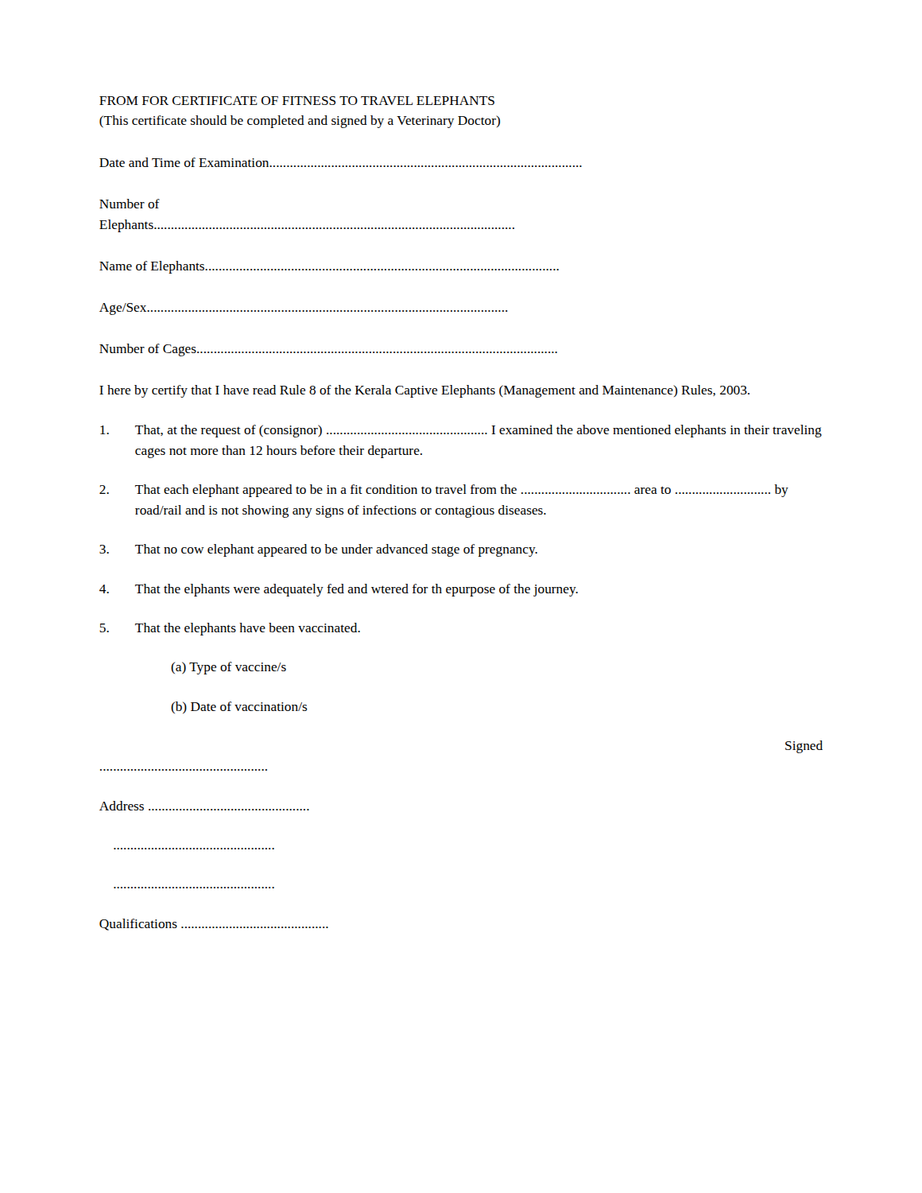FROM FOR CERTIFICATE OF FITNESS TO TRAVEL ELEPHANTS
(This certificate should be completed and signed by a Veterinary Doctor)
Date and Time of Examination...........................................................................................
Number of
Elephants.........................................................................................................
Name of Elephants.......................................................................................................
Age/Sex.........................................................................................................
Number of Cages.........................................................................................................
I here by certify that I have read Rule 8 of the Kerala Captive Elephants (Management and Maintenance) Rules, 2003.
1. That, at the request of (consignor) ............................................... I examined the above mentioned elephants in their traveling cages not more than 12 hours before their departure.
2. That each elephant appeared to be in a fit condition to travel from the ................................ area to ............................ by road/rail and is not showing any signs of infections or contagious diseases.
3. That no cow elephant appeared to be under advanced stage of pregnancy.
4. That the elphants were adequately fed and wtered for th epurpose of the journey.
5. That the elephants have been vaccinated.
(a) Type of vaccine/s
(b) Date of vaccination/s
Signed
.................................................
Address ...............................................
...............................................
...............................................
Qualifications ...........................................